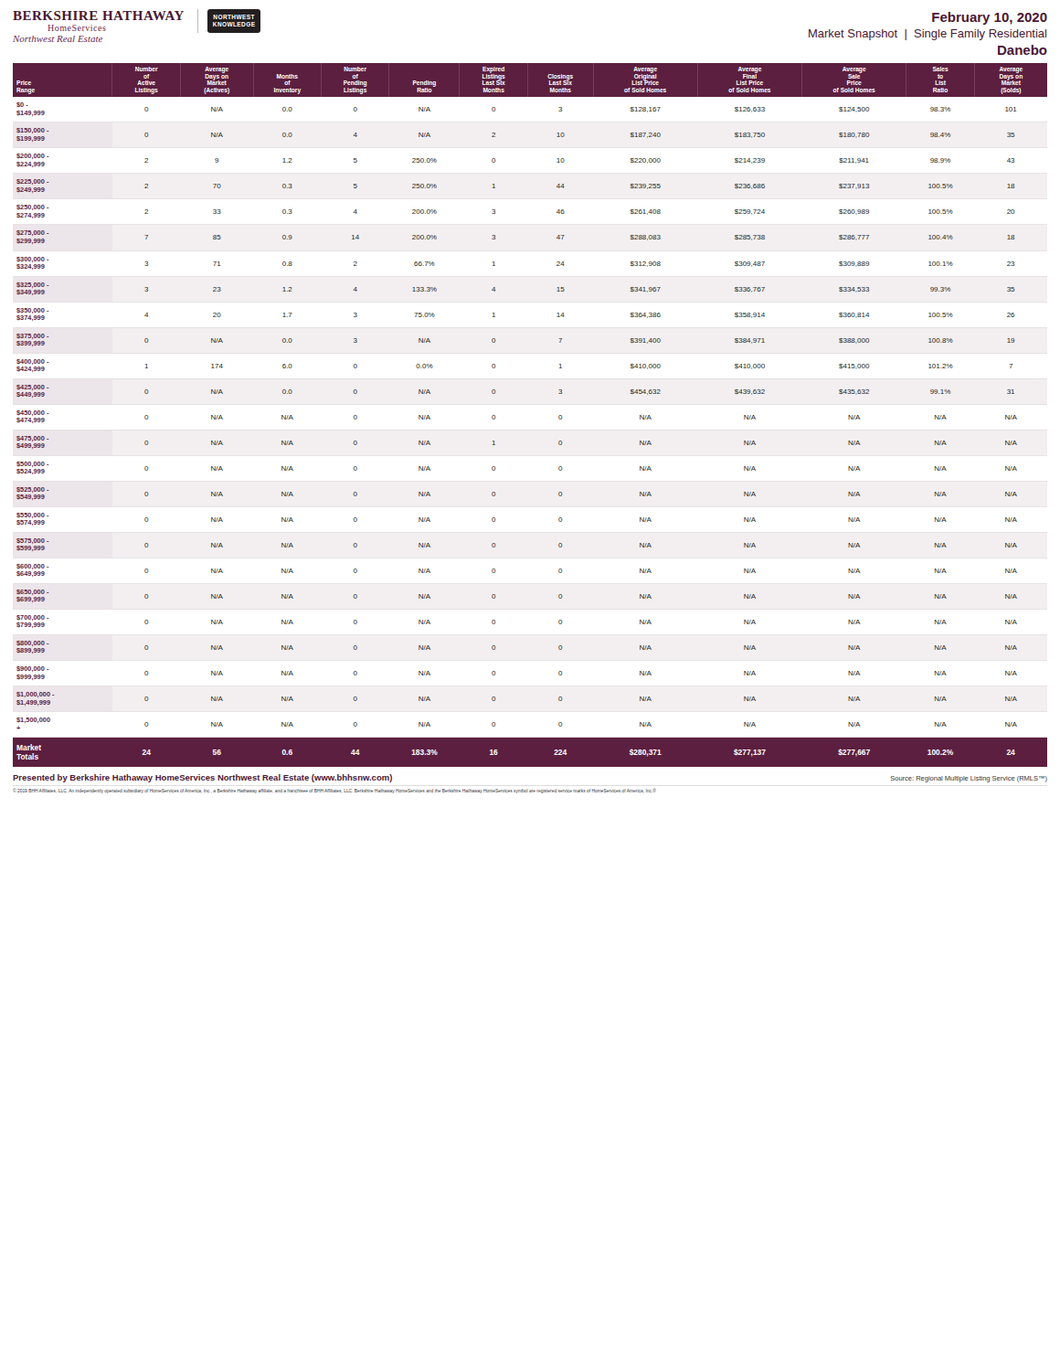BERKSHIRE HATHAWAY
HomeServices
Northwest Real Estate
NORTHWEST
KNOWLEDGE
February 10, 2020
Market Snapshot | Single Family Residential
Danebo
| Price Range | Number of Active Listings | Average Days on Market (Actives) | Months of Inventory | Number of Pending Listings | Pending Ratio | Expired Listings Last Six Months | Closings Last Six Months | Average Original List Price of Sold Homes | Average Final List Price of Sold Homes | Average Sale Price of Sold Homes | Sales to List Ratio | Average Days on Market (Solds) |
| --- | --- | --- | --- | --- | --- | --- | --- | --- | --- | --- | --- | --- |
| $0 - $149,999 | 0 | N/A | 0.0 | 0 | N/A | 0 | 3 | $128,167 | $126,633 | $124,500 | 98.3% | 101 |
| $150,000 - $199,999 | 0 | N/A | 0.0 | 4 | N/A | 2 | 10 | $187,240 | $183,750 | $180,780 | 98.4% | 35 |
| $200,000 - $224,999 | 2 | 9 | 1.2 | 5 | 250.0% | 0 | 10 | $220,000 | $214,239 | $211,941 | 98.9% | 43 |
| $225,000 - $249,999 | 2 | 70 | 0.3 | 5 | 250.0% | 1 | 44 | $239,255 | $236,686 | $237,913 | 100.5% | 18 |
| $250,000 - $274,999 | 2 | 33 | 0.3 | 4 | 200.0% | 3 | 46 | $261,408 | $259,724 | $260,989 | 100.5% | 20 |
| $275,000 - $299,999 | 7 | 85 | 0.9 | 14 | 200.0% | 3 | 47 | $288,083 | $285,738 | $286,777 | 100.4% | 18 |
| $300,000 - $324,999 | 3 | 71 | 0.8 | 2 | 66.7% | 1 | 24 | $312,908 | $309,487 | $309,889 | 100.1% | 23 |
| $325,000 - $349,999 | 3 | 23 | 1.2 | 4 | 133.3% | 4 | 15 | $341,967 | $336,767 | $334,533 | 99.3% | 35 |
| $350,000 - $374,999 | 4 | 20 | 1.7 | 3 | 75.0% | 1 | 14 | $364,386 | $358,914 | $360,814 | 100.5% | 26 |
| $375,000 - $399,999 | 0 | N/A | 0.0 | 3 | N/A | 0 | 7 | $391,400 | $384,971 | $388,000 | 100.8% | 19 |
| $400,000 - $424,999 | 1 | 174 | 6.0 | 0 | 0.0% | 0 | 1 | $410,000 | $410,000 | $415,000 | 101.2% | 7 |
| $425,000 - $449,999 | 0 | N/A | 0.0 | 0 | N/A | 0 | 3 | $454,632 | $439,632 | $435,632 | 99.1% | 31 |
| $450,000 - $474,999 | 0 | N/A | N/A | 0 | N/A | 0 | 0 | N/A | N/A | N/A | N/A | N/A |
| $475,000 - $499,999 | 0 | N/A | N/A | 0 | N/A | 1 | 0 | N/A | N/A | N/A | N/A | N/A |
| $500,000 - $524,999 | 0 | N/A | N/A | 0 | N/A | 0 | 0 | N/A | N/A | N/A | N/A | N/A |
| $525,000 - $549,999 | 0 | N/A | N/A | 0 | N/A | 0 | 0 | N/A | N/A | N/A | N/A | N/A |
| $550,000 - $574,999 | 0 | N/A | N/A | 0 | N/A | 0 | 0 | N/A | N/A | N/A | N/A | N/A |
| $575,000 - $599,999 | 0 | N/A | N/A | 0 | N/A | 0 | 0 | N/A | N/A | N/A | N/A | N/A |
| $600,000 - $649,999 | 0 | N/A | N/A | 0 | N/A | 0 | 0 | N/A | N/A | N/A | N/A | N/A |
| $650,000 - $699,999 | 0 | N/A | N/A | 0 | N/A | 0 | 0 | N/A | N/A | N/A | N/A | N/A |
| $700,000 - $799,999 | 0 | N/A | N/A | 0 | N/A | 0 | 0 | N/A | N/A | N/A | N/A | N/A |
| $800,000 - $899,999 | 0 | N/A | N/A | 0 | N/A | 0 | 0 | N/A | N/A | N/A | N/A | N/A |
| $900,000 - $999,999 | 0 | N/A | N/A | 0 | N/A | 0 | 0 | N/A | N/A | N/A | N/A | N/A |
| $1,000,000 - $1,499,999 | 0 | N/A | N/A | 0 | N/A | 0 | 0 | N/A | N/A | N/A | N/A | N/A |
| $1,500,000 + | 0 | N/A | N/A | 0 | N/A | 0 | 0 | N/A | N/A | N/A | N/A | N/A |
| Market Totals | 24 | 56 | 0.6 | 44 | 183.3% | 16 | 224 | $280,371 | $277,137 | $277,667 | 100.2% | 24 |
Presented by Berkshire Hathaway HomeServices Northwest Real Estate (www.bhhsnw.com)
Source: Regional Multiple Listing Service (RMLS™)
© 2019 BHH Affiliates, LLC. An independently operated subsidiary of HomeServices of America, Inc., a Berkshire Hathaway affiliate, and a franchisee of BHH Affiliates, LLC. Berkshire Hathaway HomeServices and the Berkshire Hathaway HomeServices symbol are registered service marks of HomeServices of America, Inc.®